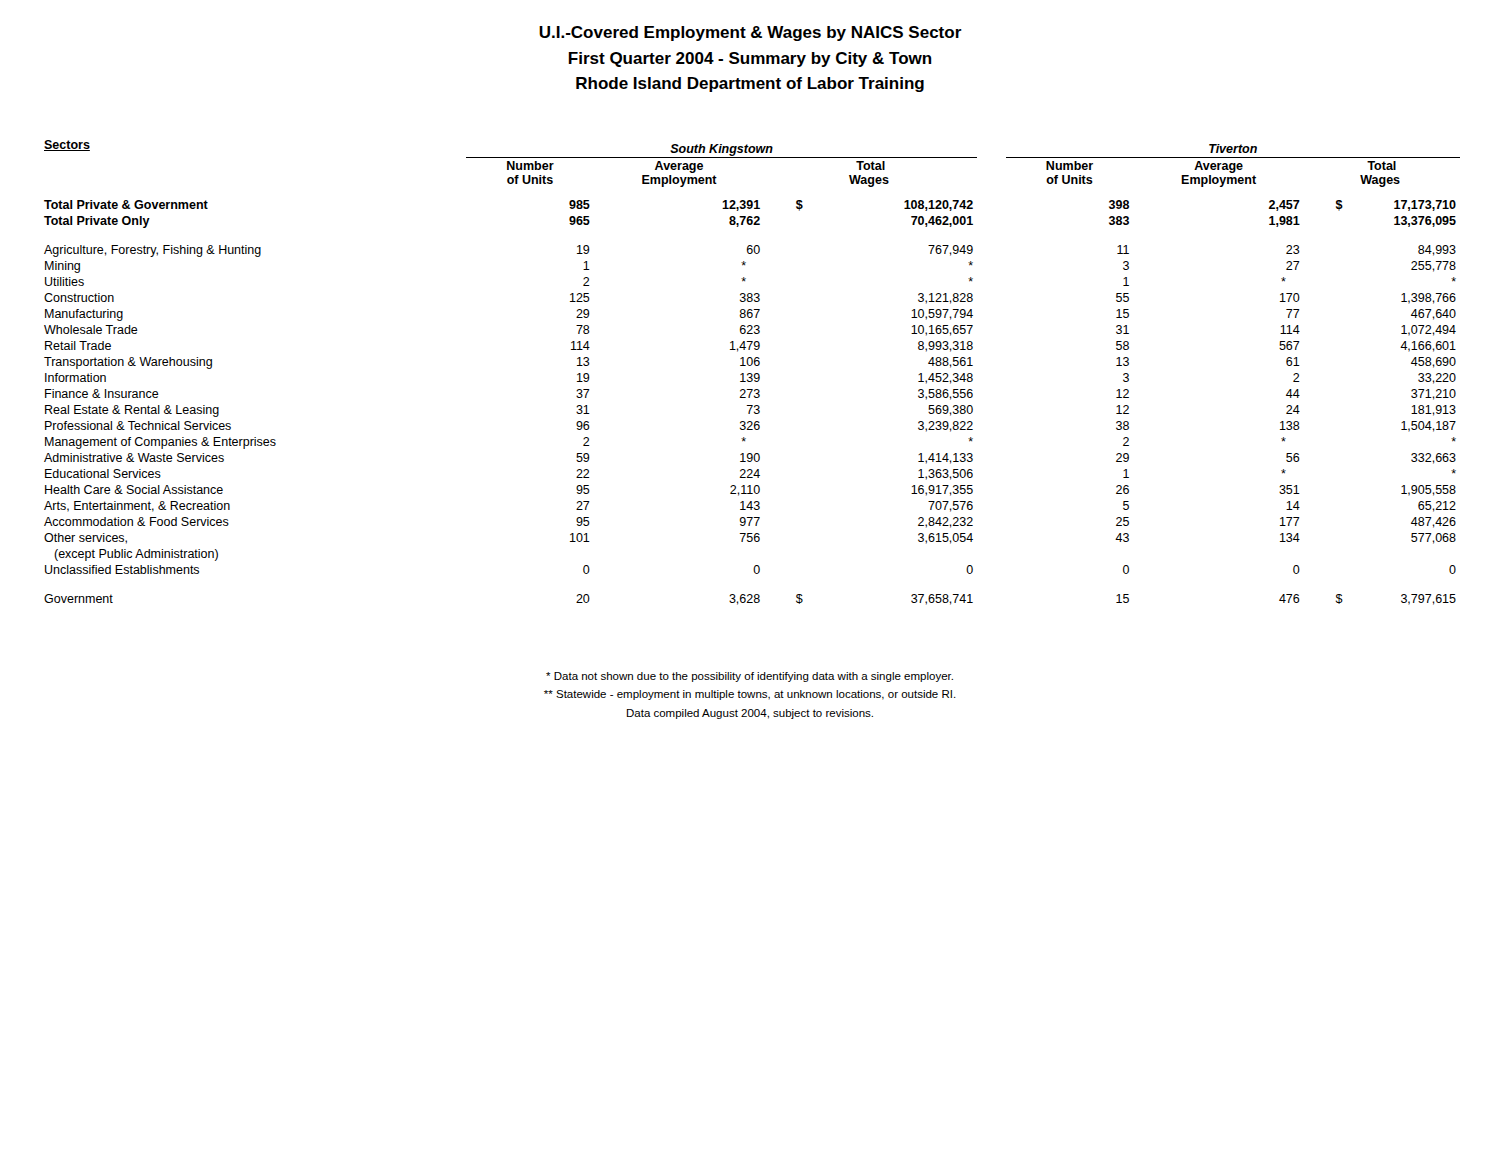U.I.-Covered Employment & Wages by NAICS Sector
First Quarter 2004 - Summary by City & Town
Rhode Island Department of Labor Training
| Sectors | South Kingstown | | Tiverton |
| --- | --- | --- | --- |
| | Number of Units | Average Employment | Total Wages | | Number of Units | Average Employment | Total Wages |
| Total Private & Government | 985 | 12,391 | $ | 108,120,742 | | 398 | 2,457 | $ | 17,173,710 |
| Total Private Only | 965 | 8,762 | | 70,462,001 | | 383 | 1,981 | | 13,376,095 |
| Agriculture, Forestry, Fishing & Hunting | 19 | 60 | | 767,949 | | 11 | 23 | | 84,993 |
| Mining | 1 | * | | * | | 3 | 27 | | 255,778 |
| Utilities | 2 | * | | * | | 1 | * | | * |
| Construction | 125 | 383 | | 3,121,828 | | 55 | 170 | | 1,398,766 |
| Manufacturing | 29 | 867 | | 10,597,794 | | 15 | 77 | | 467,640 |
| Wholesale Trade | 78 | 623 | | 10,165,657 | | 31 | 114 | | 1,072,494 |
| Retail Trade | 114 | 1,479 | | 8,993,318 | | 58 | 567 | | 4,166,601 |
| Transportation & Warehousing | 13 | 106 | | 488,561 | | 13 | 61 | | 458,690 |
| Information | 19 | 139 | | 1,452,348 | | 3 | 2 | | 33,220 |
| Finance & Insurance | 37 | 273 | | 3,586,556 | | 12 | 44 | | 371,210 |
| Real Estate & Rental & Leasing | 31 | 73 | | 569,380 | | 12 | 24 | | 181,913 |
| Professional & Technical Services | 96 | 326 | | 3,239,822 | | 38 | 138 | | 1,504,187 |
| Management of Companies & Enterprises | 2 | * | | * | | 2 | * | | * |
| Administrative & Waste Services | 59 | 190 | | 1,414,133 | | 29 | 56 | | 332,663 |
| Educational Services | 22 | 224 | | 1,363,506 | | 1 | * | | * |
| Health Care & Social Assistance | 95 | 2,110 | | 16,917,355 | | 26 | 351 | | 1,905,558 |
| Arts, Entertainment, & Recreation | 27 | 143 | | 707,576 | | 5 | 14 | | 65,212 |
| Accommodation & Food Services | 95 | 977 | | 2,842,232 | | 25 | 177 | | 487,426 |
| Other services, | 101 | 756 | | 3,615,054 | | 43 | 134 | | 577,068 |
| (except Public Administration) | | | | | | | | | |
| Unclassified Establishments | 0 | 0 | | 0 | | 0 | 0 | | 0 |
| Government | 20 | 3,628 | $ | 37,658,741 | | 15 | 476 | $ | 3,797,615 |
* Data not shown due to the possibility of identifying data with a single employer.
** Statewide - employment in multiple towns, at unknown locations, or outside RI.
Data compiled August 2004, subject to revisions.